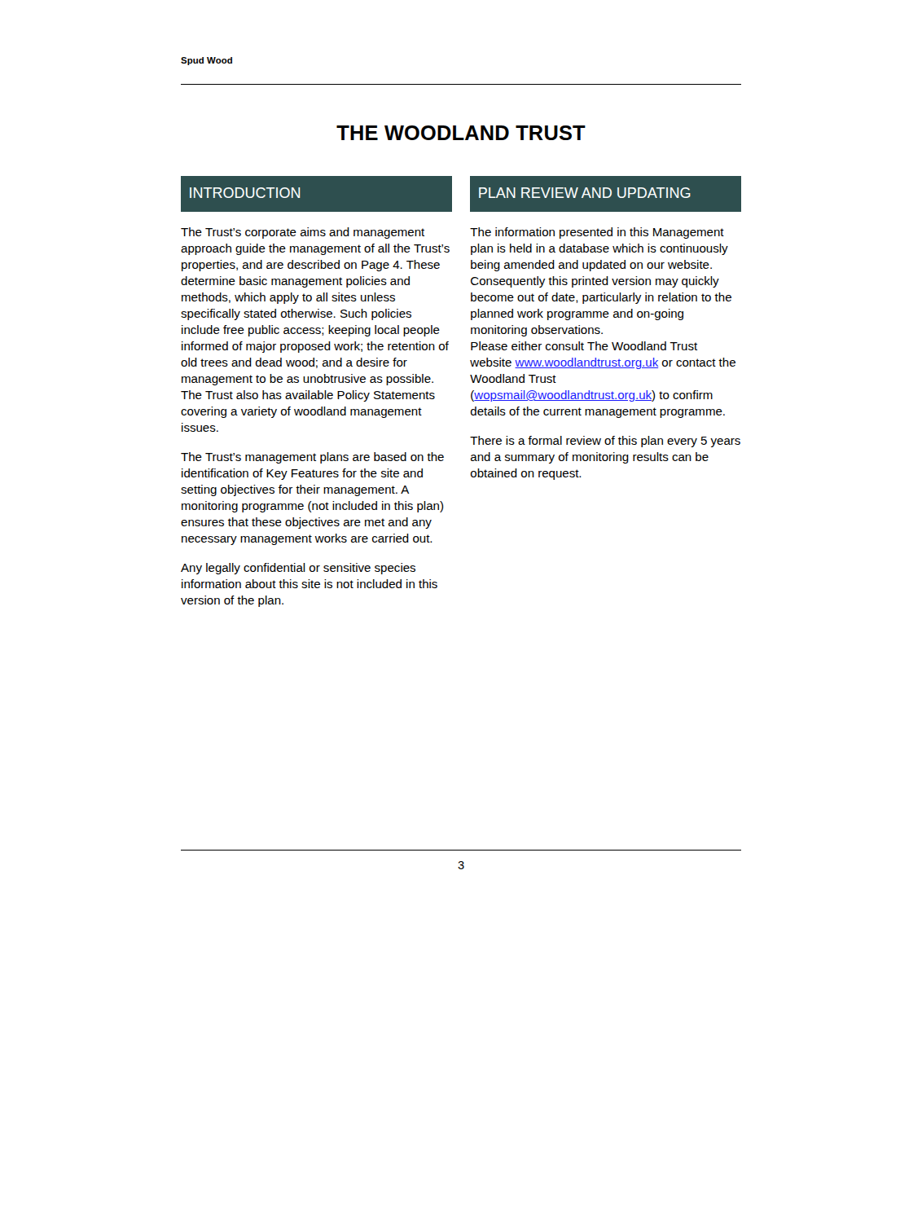Spud Wood
THE WOODLAND TRUST
INTRODUCTION
The Trust’s corporate aims and management approach guide the management of all the Trust’s properties, and are described on Page 4. These determine basic management policies and methods, which apply to all sites unless specifically stated otherwise. Such policies include free public access; keeping local people informed of major proposed work; the retention of old trees and dead wood; and a desire for management to be as unobtrusive as possible. The Trust also has available Policy Statements covering a variety of woodland management issues.
The Trust’s management plans are based on the identification of Key Features for the site and setting objectives for their management. A monitoring programme (not included in this plan) ensures that these objectives are met and any necessary management works are carried out.
Any legally confidential or sensitive species information about this site is not included in this version of the plan.
PLAN REVIEW AND UPDATING
The information presented in this Management plan is held in a database which is continuously being amended and updated on our website. Consequently this printed version may quickly become out of date, particularly in relation to the planned work programme and on-going monitoring observations.
Please either consult The Woodland Trust website www.woodlandtrust.org.uk or contact the Woodland Trust (wopsmail@woodlandtrust.org.uk) to confirm details of the current management programme.
There is a formal review of this plan every 5 years and a summary of monitoring results can be obtained on request.
3